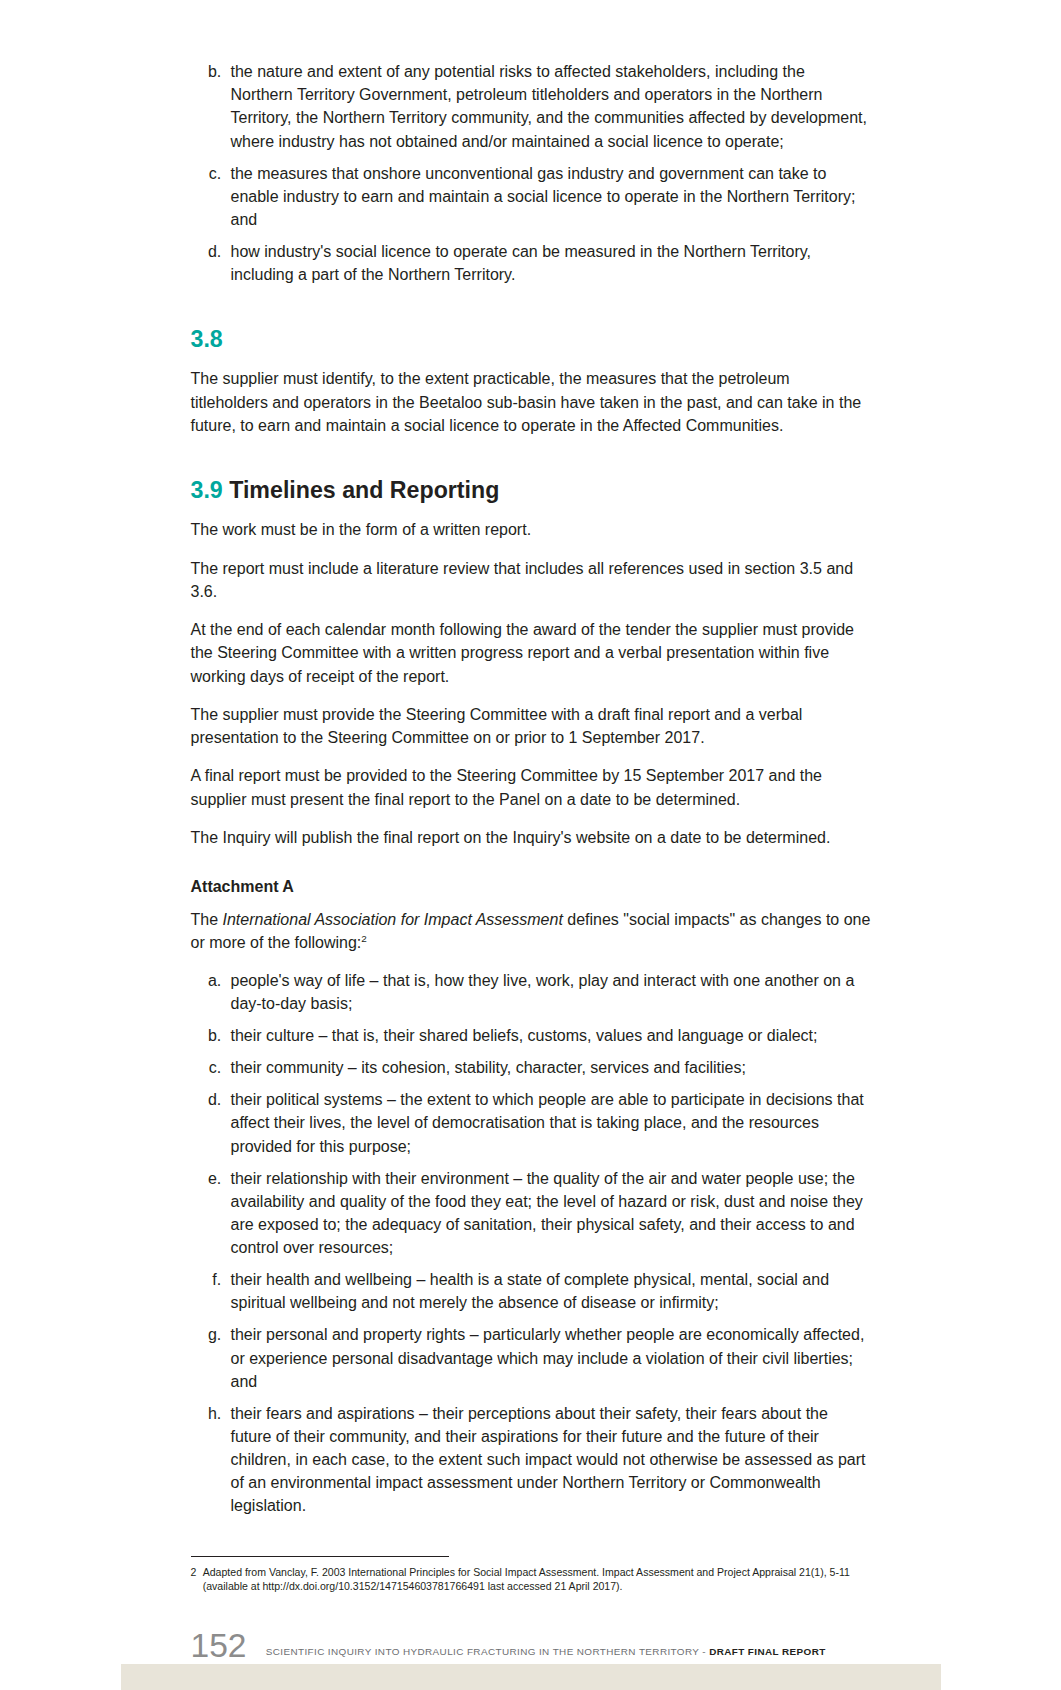the nature and extent of any potential risks to affected stakeholders, including the Northern Territory Government, petroleum titleholders and operators in the Northern Territory, the Northern Territory community, and the communities affected by development, where industry has not obtained and/or maintained a social licence to operate;
the measures that onshore unconventional gas industry and government can take to enable industry to earn and maintain a social licence to operate in the Northern Territory; and
how industry's social licence to operate can be measured in the Northern Territory, including a part of the Northern Territory.
3.8
The supplier must identify, to the extent practicable, the measures that the petroleum titleholders and operators in the Beetaloo sub-basin have taken in the past, and can take in the future, to earn and maintain a social licence to operate in the Affected Communities.
3.9 Timelines and Reporting
The work must be in the form of a written report.
The report must include a literature review that includes all references used in section 3.5 and 3.6.
At the end of each calendar month following the award of the tender the supplier must provide the Steering Committee with a written progress report and a verbal presentation within five working days of receipt of the report.
The supplier must provide the Steering Committee with a draft final report and a verbal presentation to the Steering Committee on or prior to 1 September 2017.
A final report must be provided to the Steering Committee by 15 September 2017 and the supplier must present the final report to the Panel on a date to be determined.
The Inquiry will publish the final report on the Inquiry's website on a date to be determined.
Attachment A
The International Association for Impact Assessment defines "social impacts" as changes to one or more of the following:2
people's way of life – that is, how they live, work, play and interact with one another on a day-to-day basis;
their culture – that is, their shared beliefs, customs, values and language or dialect;
their community – its cohesion, stability, character, services and facilities;
their political systems – the extent to which people are able to participate in decisions that affect their lives, the level of democratisation that is taking place, and the resources provided for this purpose;
their relationship with their environment – the quality of the air and water people use; the availability and quality of the food they eat; the level of hazard or risk, dust and noise they are exposed to; the adequacy of sanitation, their physical safety, and their access to and control over resources;
their health and wellbeing – health is a state of complete physical, mental, social and spiritual wellbeing and not merely the absence of disease or infirmity;
their personal and property rights – particularly whether people are economically affected, or experience personal disadvantage which may include a violation of their civil liberties; and
their fears and aspirations – their perceptions about their safety, their fears about the future of their community, and their aspirations for their future and the future of their children, in each case, to the extent such impact would not otherwise be assessed as part of an environmental impact assessment under Northern Territory or Commonwealth legislation.
2 Adapted from Vanclay, F. 2003 International Principles for Social Impact Assessment. Impact Assessment and Project Appraisal 21(1), 5-11 (available at http://dx.doi.org/10.3152/147154603781766491 last accessed 21 April 2017).
152
Scientific Inquiry into Hydraulic Fracturing in the Northern Territory - Draft Final Report